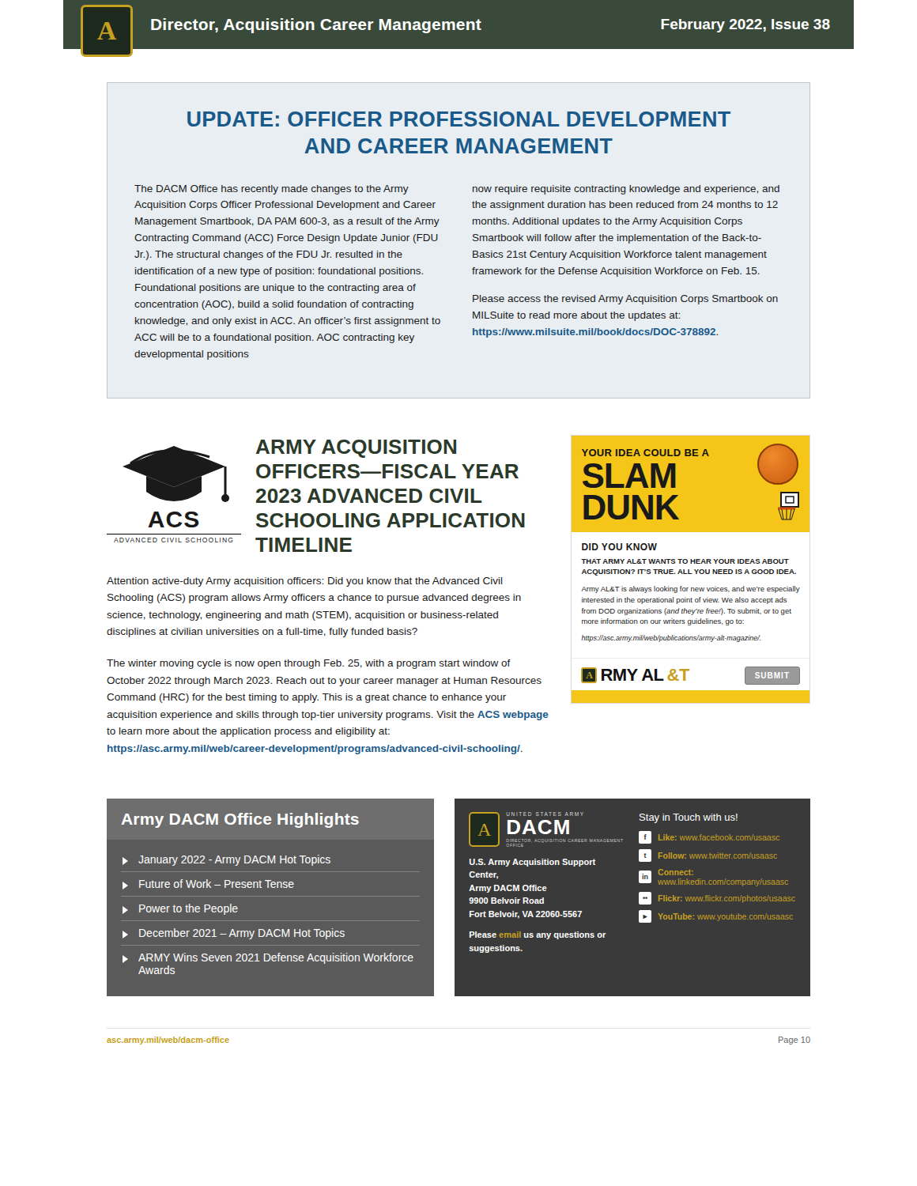A
Director, Acquisition Career Management
February 2022, Issue 38
UPDATE: OFFICER PROFESSIONAL DEVELOPMENT
AND CAREER MANAGEMENT
The DACM Office has recently made changes to the Army Acquisition Corps Officer Professional Development and Career Management Smartbook, DA PAM 600-3, as a result of the Army Contracting Command (ACC) Force Design Update Junior (FDU Jr.). The structural changes of the FDU Jr. resulted in the identification of a new type of position: foundational positions. Foundational positions are unique to the contracting area of concentration (AOC), build a solid foundation of contracting knowledge, and only exist in ACC. An officer’s first assignment to ACC will be to a foundational position. AOC contracting key developmental positions
now require requisite contracting knowledge and experience, and the assignment duration has been reduced from 24 months to 12 months. Additional updates to the Army Acquisition Corps Smartbook will follow after the implementation of the Back-to-Basics 21st Century Acquisition Workforce talent management framework for the Defense Acquisition Workforce on Feb. 15.
Please access the revised Army Acquisition Corps Smartbook on MILSuite to read more about the updates at: https://www.milsuite.mil/book/docs/DOC-378892.
ACS
ADVANCED CIVIL SCHOOLING
ARMY ACQUISITION OFFICERS—FISCAL YEAR 2023 ADVANCED CIVIL SCHOOLING APPLICATION TIMELINE
Attention active-duty Army acquisition officers: Did you know that the Advanced Civil Schooling (ACS) program allows Army officers a chance to pursue advanced degrees in science, technology, engineering and math (STEM), acquisition or business-related disciplines at civilian universities on a full-time, fully funded basis?
The winter moving cycle is now open through Feb. 25, with a program start window of October 2022 through March 2023. Reach out to your career manager at Human Resources Command (HRC) for the best timing to apply. This is a great chance to enhance your acquisition experience and skills through top-tier university programs. Visit the ACS webpage to learn more about the application process and eligibility at: https://asc.army.mil/web/career-development/programs/advanced-civil-schooling/.
YOUR IDEA COULD BE A
SLAM
DUNK
DID YOU KNOW
THAT ARMY AL&T WANTS TO HEAR YOUR IDEAS ABOUT ACQUISITION? IT’S TRUE. ALL YOU NEED IS A GOOD IDEA.
Army AL&T is always looking for new voices, and we’re especially interested in the operational point of view. We also accept ads from DOD organizations (and they’re free!). To submit, or to get more information on our writers guidelines, go to:
https://asc.army.mil/web/publications/army-alt-magazine/.
ARMY AL&T
SUBMIT
Army DACM Office Highlights
January 2022 - Army DACM Hot Topics
Future of Work – Present Tense
Power to the People
December 2021 – Army DACM Hot Topics
ARMY Wins Seven 2021 Defense Acquisition Workforce Awards
A
UNITED STATES ARMY
DACM
DIRECTOR, ACQUISITION CAREER MANAGEMENT OFFICE
U.S. Army Acquisition Support Center,
Army DACM Office
9900 Belvoir Road
Fort Belvoir, VA 22060-5567
Please email us any questions or suggestions.
Stay in Touch with us!
fLike: www.facebook.com/usaasc
tFollow: www.twitter.com/usaasc
in Connect: www.linkedin.com/company/usaasc
••Flickr: www.flickr.com/photos/usaasc
►YouTube: www.youtube.com/usaasc
asc.army.mil/web/dacm-office
Page 10